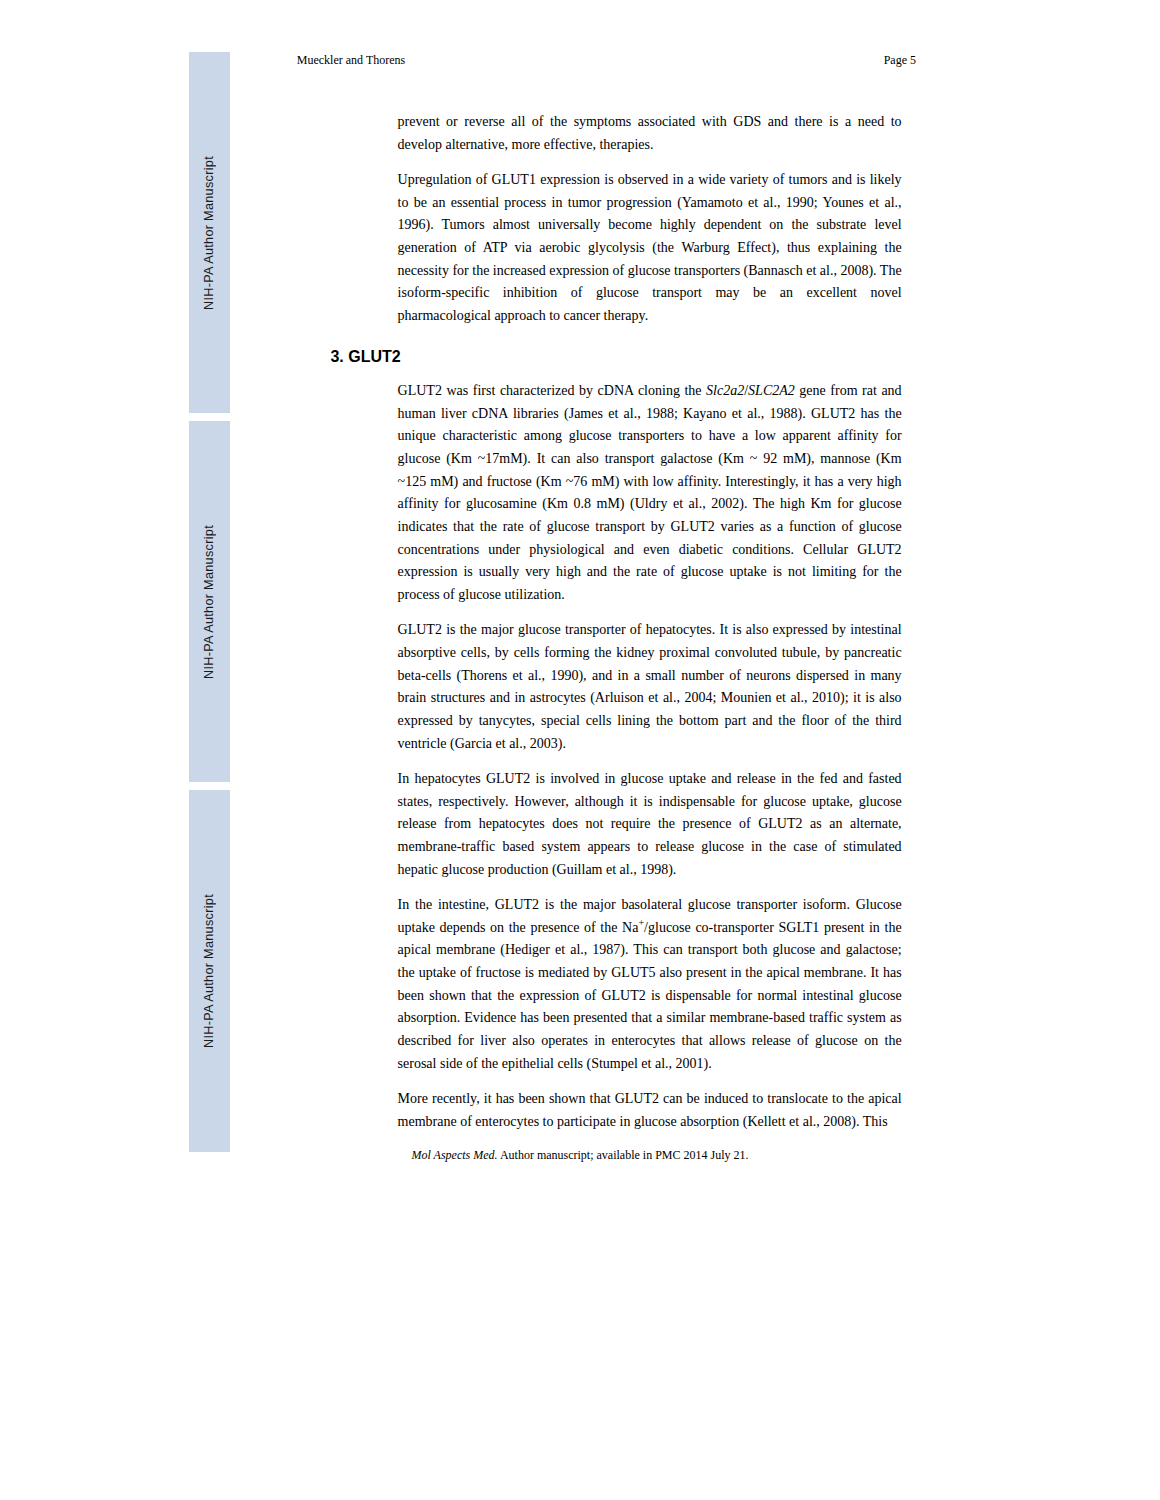NIH-PA Author Manuscript
NIH-PA Author Manuscript
NIH-PA Author Manuscript
Mueckler and Thorens
Page 5
prevent or reverse all of the symptoms associated with GDS and there is a need to develop alternative, more effective, therapies.
Upregulation of GLUT1 expression is observed in a wide variety of tumors and is likely to be an essential process in tumor progression (Yamamoto et al., 1990; Younes et al., 1996). Tumors almost universally become highly dependent on the substrate level generation of ATP via aerobic glycolysis (the Warburg Effect), thus explaining the necessity for the increased expression of glucose transporters (Bannasch et al., 2008). The isoform-specific inhibition of glucose transport may be an excellent novel pharmacological approach to cancer therapy.
3. GLUT2
GLUT2 was first characterized by cDNA cloning the Slc2a2/SLC2A2 gene from rat and human liver cDNA libraries (James et al., 1988; Kayano et al., 1988). GLUT2 has the unique characteristic among glucose transporters to have a low apparent affinity for glucose (Km ~17mM). It can also transport galactose (Km ~ 92 mM), mannose (Km ~125 mM) and fructose (Km ~76 mM) with low affinity. Interestingly, it has a very high affinity for glucosamine (Km 0.8 mM) (Uldry et al., 2002). The high Km for glucose indicates that the rate of glucose transport by GLUT2 varies as a function of glucose concentrations under physiological and even diabetic conditions. Cellular GLUT2 expression is usually very high and the rate of glucose uptake is not limiting for the process of glucose utilization.
GLUT2 is the major glucose transporter of hepatocytes. It is also expressed by intestinal absorptive cells, by cells forming the kidney proximal convoluted tubule, by pancreatic beta-cells (Thorens et al., 1990), and in a small number of neurons dispersed in many brain structures and in astrocytes (Arluison et al., 2004; Mounien et al., 2010); it is also expressed by tanycytes, special cells lining the bottom part and the floor of the third ventricle (Garcia et al., 2003).
In hepatocytes GLUT2 is involved in glucose uptake and release in the fed and fasted states, respectively. However, although it is indispensable for glucose uptake, glucose release from hepatocytes does not require the presence of GLUT2 as an alternate, membrane-traffic based system appears to release glucose in the case of stimulated hepatic glucose production (Guillam et al., 1998).
In the intestine, GLUT2 is the major basolateral glucose transporter isoform. Glucose uptake depends on the presence of the Na+/glucose co-transporter SGLT1 present in the apical membrane (Hediger et al., 1987). This can transport both glucose and galactose; the uptake of fructose is mediated by GLUT5 also present in the apical membrane. It has been shown that the expression of GLUT2 is dispensable for normal intestinal glucose absorption. Evidence has been presented that a similar membrane-based traffic system as described for liver also operates in enterocytes that allows release of glucose on the serosal side of the epithelial cells (Stumpel et al., 2001).
More recently, it has been shown that GLUT2 can be induced to translocate to the apical membrane of enterocytes to participate in glucose absorption (Kellett et al., 2008). This
Mol Aspects Med. Author manuscript; available in PMC 2014 July 21.